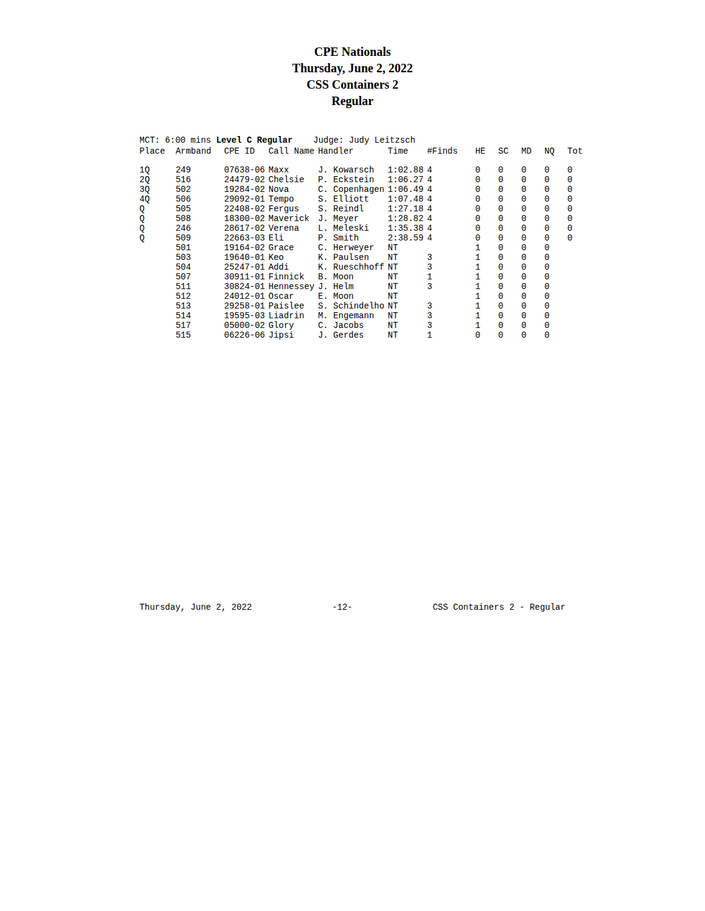CPE Nationals Thursday, June 2, 2022 CSS Containers 2 Regular
MCT: 6:00 mins Level C Regular Judge: Judy Leitzsch
| Place | Armband | CPE ID | Call Name | Handler | Time | #Finds | HE | SC | MD | NQ | Tot |
| --- | --- | --- | --- | --- | --- | --- | --- | --- | --- | --- | --- |
| 1Q | 249 | 07638-06 | Maxx | J. Kowarsch | 1:02.88 | 4 | 0 | 0 | 0 | 0 | 0 |
| 2Q | 516 | 24479-02 | Chelsie | P. Eckstein | 1:06.27 | 4 | 0 | 0 | 0 | 0 | 0 |
| 3Q | 502 | 19284-02 | Nova | C. Copenhagen | 1:06.49 | 4 | 0 | 0 | 0 | 0 | 0 |
| 4Q | 506 | 29092-01 | Tempo | S. Elliott | 1:07.48 | 4 | 0 | 0 | 0 | 0 | 0 |
| Q | 505 | 22408-02 | Fergus | S. Reindl | 1:27.18 | 4 | 0 | 0 | 0 | 0 | 0 |
| Q | 508 | 18300-02 | Maverick | J. Meyer | 1:28.82 | 4 | 0 | 0 | 0 | 0 | 0 |
| Q | 246 | 28617-02 | Verena | L. Meleski | 1:35.38 | 4 | 0 | 0 | 0 | 0 | 0 |
| Q | 509 | 22663-03 | Eli | P. Smith | 2:38.59 | 4 | 0 | 0 | 0 | 0 | 0 |
| | 501 | 19164-02 | Grace | C. Herweyer | NT | | 1 | 0 | 0 | 0 | |
| | 503 | 19640-01 | Keo | K. Paulsen | NT | 3 | 1 | 0 | 0 | 0 | |
| | 504 | 25247-01 | Addi | K. Rueschhoff | NT | 3 | 1 | 0 | 0 | 0 | |
| | 507 | 30911-01 | Finnick | B. Moon | NT | 1 | 1 | 0 | 0 | 0 | |
| | 511 | 30824-01 | Hennessey | J. Helm | NT | 3 | 1 | 0 | 0 | 0 | |
| | 512 | 24012-01 | Oscar | E. Moon | NT | | 1 | 0 | 0 | 0 | |
| | 513 | 29258-01 | Paislee | S. Schindelho | NT | 3 | 1 | 0 | 0 | 0 | |
| | 514 | 19595-03 | Liadrin | M. Engemann | NT | 3 | 1 | 0 | 0 | 0 | |
| | 517 | 05000-02 | Glory | C. Jacobs | NT | 3 | 1 | 0 | 0 | 0 | |
| | 515 | 06226-06 | Jipsi | J. Gerdes | NT | 1 | 0 | 0 | 0 | 0 | |
Thursday, June 2, 2022
-12-
CSS Containers 2 - Regular